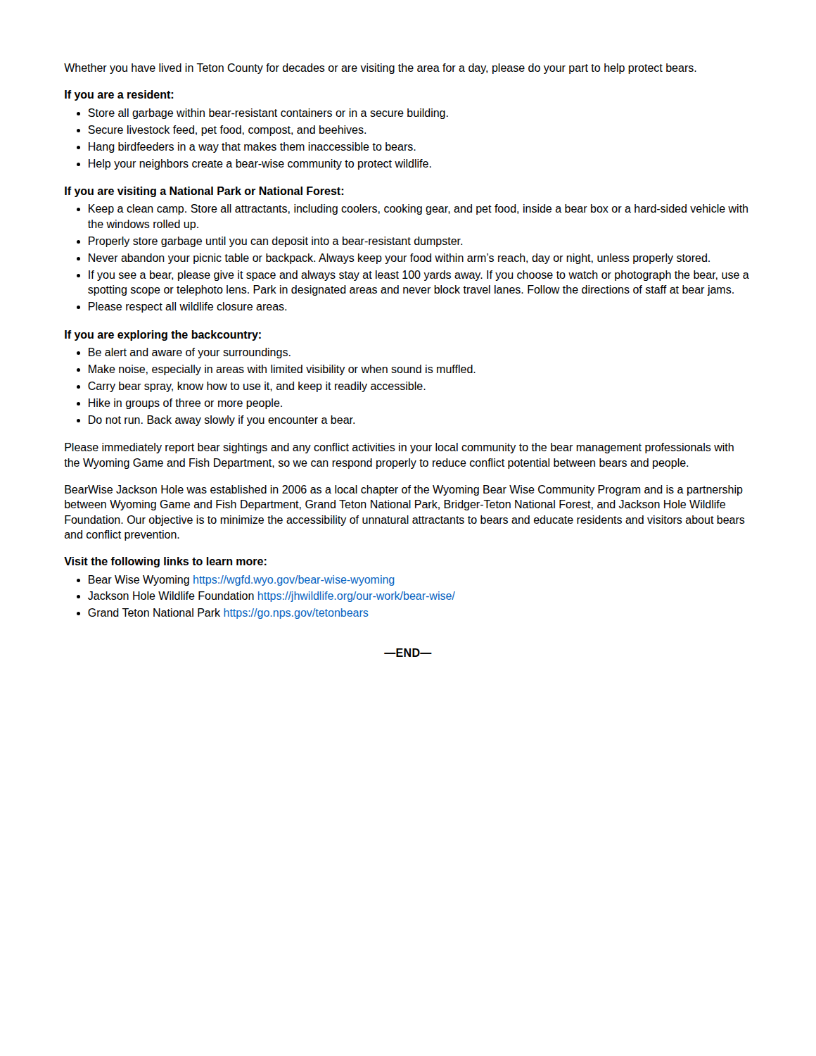Whether you have lived in Teton County for decades or are visiting the area for a day, please do your part to help protect bears.
If you are a resident:
Store all garbage within bear-resistant containers or in a secure building.
Secure livestock feed, pet food, compost, and beehives.
Hang birdfeeders in a way that makes them inaccessible to bears.
Help your neighbors create a bear-wise community to protect wildlife.
If you are visiting a National Park or National Forest:
Keep a clean camp. Store all attractants, including coolers, cooking gear, and pet food, inside a bear box or a hard-sided vehicle with the windows rolled up.
Properly store garbage until you can deposit into a bear-resistant dumpster.
Never abandon your picnic table or backpack. Always keep your food within arm’s reach, day or night, unless properly stored.
If you see a bear, please give it space and always stay at least 100 yards away. If you choose to watch or photograph the bear, use a spotting scope or telephoto lens. Park in designated areas and never block travel lanes. Follow the directions of staff at bear jams.
Please respect all wildlife closure areas.
If you are exploring the backcountry:
Be alert and aware of your surroundings.
Make noise, especially in areas with limited visibility or when sound is muffled.
Carry bear spray, know how to use it, and keep it readily accessible.
Hike in groups of three or more people.
Do not run. Back away slowly if you encounter a bear.
Please immediately report bear sightings and any conflict activities in your local community to the bear management professionals with the Wyoming Game and Fish Department, so we can respond properly to reduce conflict potential between bears and people.
BearWise Jackson Hole was established in 2006 as a local chapter of the Wyoming Bear Wise Community Program and is a partnership between Wyoming Game and Fish Department, Grand Teton National Park, Bridger-Teton National Forest, and Jackson Hole Wildlife Foundation. Our objective is to minimize the accessibility of unnatural attractants to bears and educate residents and visitors about bears and conflict prevention.
Visit the following links to learn more:
Bear Wise Wyoming https://wgfd.wyo.gov/bear-wise-wyoming
Jackson Hole Wildlife Foundation https://jhwildlife.org/our-work/bear-wise/
Grand Teton National Park https://go.nps.gov/tetonbears
—END—